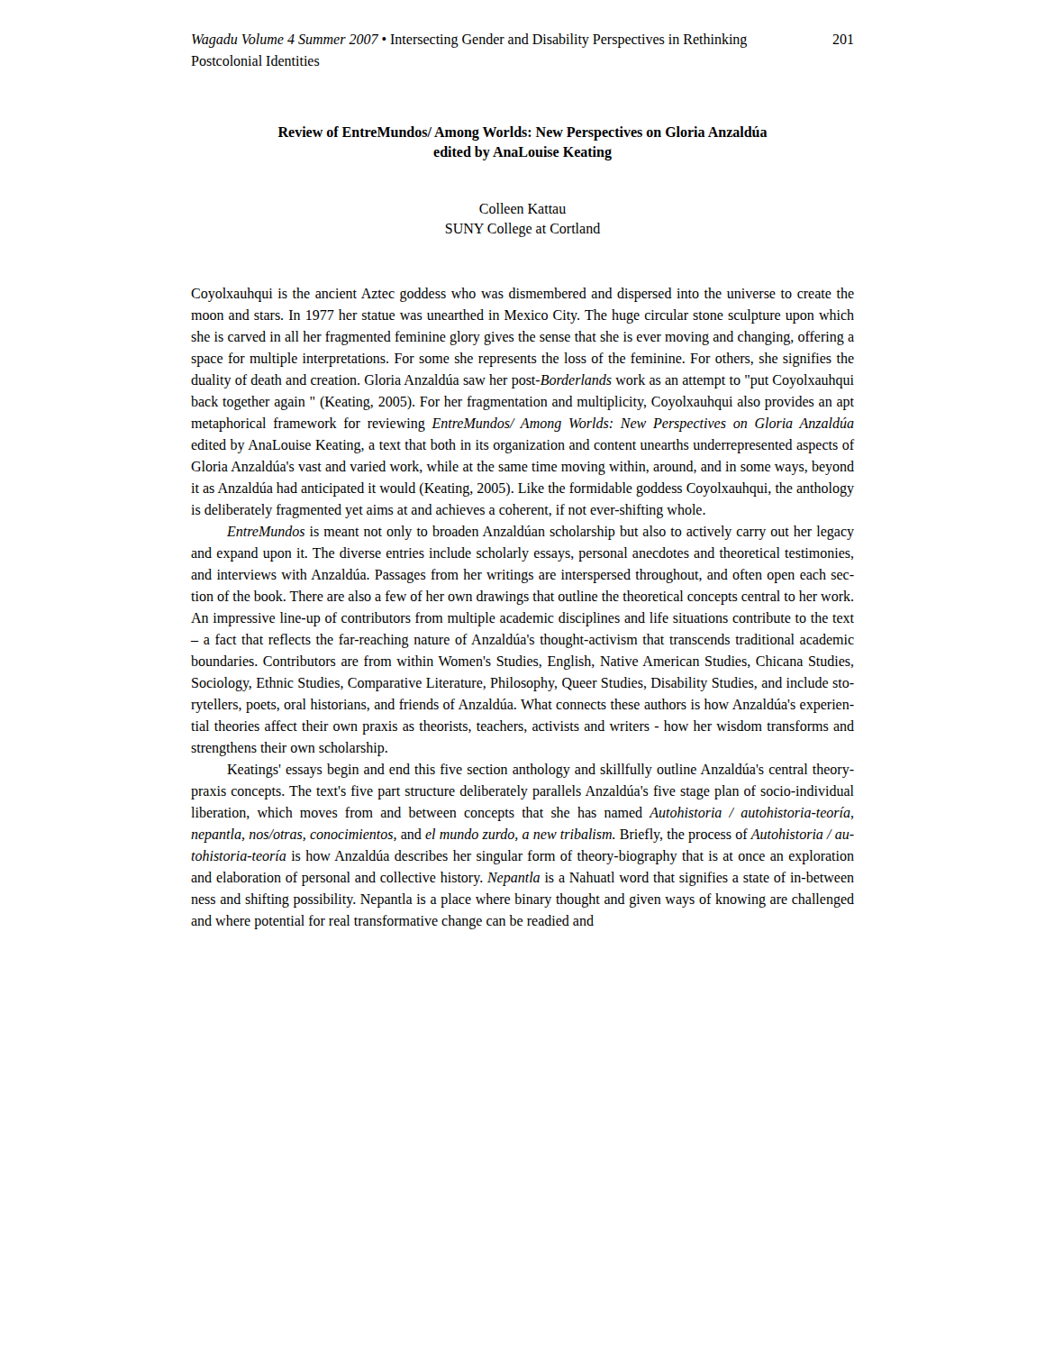Wagadu Volume 4 Summer 2007 • Intersecting Gender and Disability Perspectives in Rethinking Postcolonial Identities
201
Review of EntreMundos/ Among Worlds: New Perspectives on Gloria Anzaldúa
edited by AnaLouise Keating
Colleen Kattau SUNY College at Cortland
Coyolxauhqui is the ancient Aztec goddess who was dismembered and dispersed into the universe to create the moon and stars. In 1977 her statue was unearthed in Mexico City. The huge circular stone sculpture upon which she is carved in all her fragmented feminine glory gives the sense that she is ever moving and changing, offering a space for multiple interpretations. For some she represents the loss of the feminine. For others, she signifies the duality of death and creation. Gloria Anzaldúa saw her post-Borderlands work as an attempt to "put Coyolxauhqui back together again " (Keating, 2005). For her fragmentation and multiplicity, Coyolxauhqui also provides an apt metaphorical framework for reviewing EntreMundos/ Among Worlds: New Perspectives on Gloria Anzaldúa edited by AnaLouise Keating, a text that both in its organization and content unearths underrepresented aspects of Gloria Anzaldúa's vast and varied work, while at the same time moving within, around, and in some ways, beyond it as Anzaldúa had anticipated it would (Keating, 2005). Like the formidable goddess Coyolxauhqui, the anthology is deliberately fragmented yet aims at and achieves a coherent, if not ever-shifting whole.
EntreMundos is meant not only to broaden Anzaldúan scholarship but also to actively carry out her legacy and expand upon it. The diverse entries include scholarly essays, personal anecdotes and theoretical testimonies, and interviews with Anzaldúa. Passages from her writings are interspersed throughout, and often open each section of the book. There are also a few of her own drawings that outline the theoretical concepts central to her work. An impressive line-up of contributors from multiple academic disciplines and life situations contribute to the text – a fact that reflects the far-reaching nature of Anzaldúa's thought-activism that transcends traditional academic boundaries. Contributors are from within Women's Studies, English, Native American Studies, Chicana Studies, Sociology, Ethnic Studies, Comparative Literature, Philosophy, Queer Studies, Disability Studies, and include storytellers, poets, oral historians, and friends of Anzaldúa. What connects these authors is how Anzaldúa's experiential theories affect their own praxis as theorists, teachers, activists and writers - how her wisdom transforms and strengthens their own scholarship.
Keatings' essays begin and end this five section anthology and skillfully outline Anzaldúa's central theory-praxis concepts. The text's five part structure deliberately parallels Anzaldúa's five stage plan of socio-individual liberation, which moves from and between concepts that she has named Autohistoria / autohistoria-teoría, nepantla, nos/otras, conocimientos, and el mundo zurdo, a new tribalism. Briefly, the process of Autohistoria / autohistoria-teoría is how Anzaldúa describes her singular form of theory-biography that is at once an exploration and elaboration of personal and collective history. Nepantla is a Nahuatl word that signifies a state of in-between ness and shifting possibility. Nepantla is a place where binary thought and given ways of knowing are challenged and where potential for real transformative change can be readied and